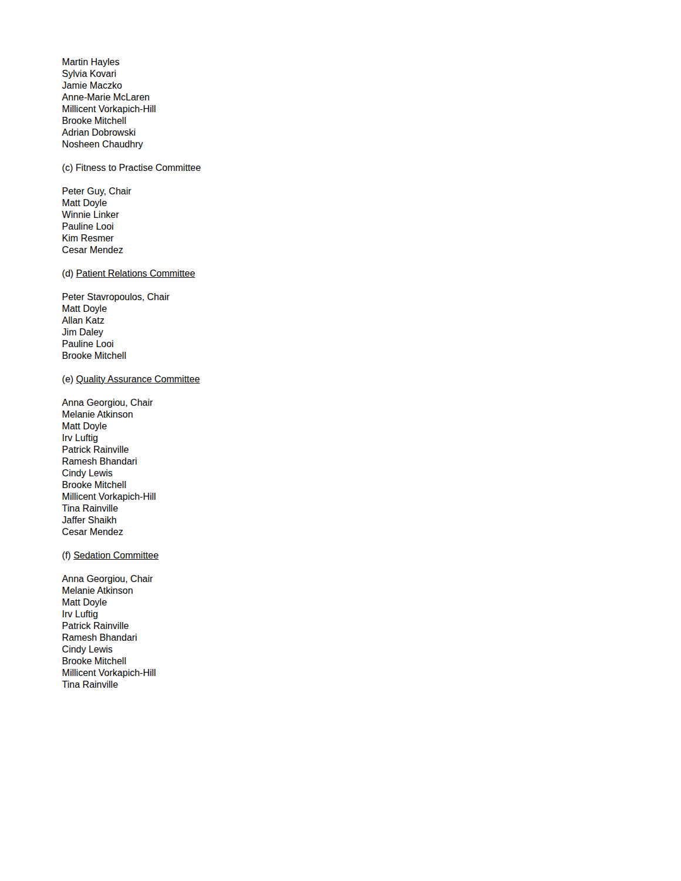Martin Hayles
Sylvia Kovari
Jamie Maczko
Anne-Marie McLaren
Millicent Vorkapich-Hill
Brooke Mitchell
Adrian Dobrowski
Nosheen Chaudhry
(c) Fitness to Practise Committee
Peter Guy, Chair
Matt Doyle
Winnie Linker
Pauline Looi
Kim Resmer
Cesar Mendez
(d) Patient Relations Committee
Peter Stavropoulos, Chair
Matt Doyle
Allan Katz
Jim Daley
Pauline Looi
Brooke Mitchell
(e) Quality Assurance Committee
Anna Georgiou, Chair
Melanie Atkinson
Matt Doyle
Irv Luftig
Patrick Rainville
Ramesh Bhandari
Cindy Lewis
Brooke Mitchell
Millicent Vorkapich-Hill
Tina Rainville
Jaffer Shaikh
Cesar Mendez
(f) Sedation Committee
Anna Georgiou, Chair
Melanie Atkinson
Matt Doyle
Irv Luftig
Patrick Rainville
Ramesh Bhandari
Cindy Lewis
Brooke Mitchell
Millicent Vorkapich-Hill
Tina Rainville